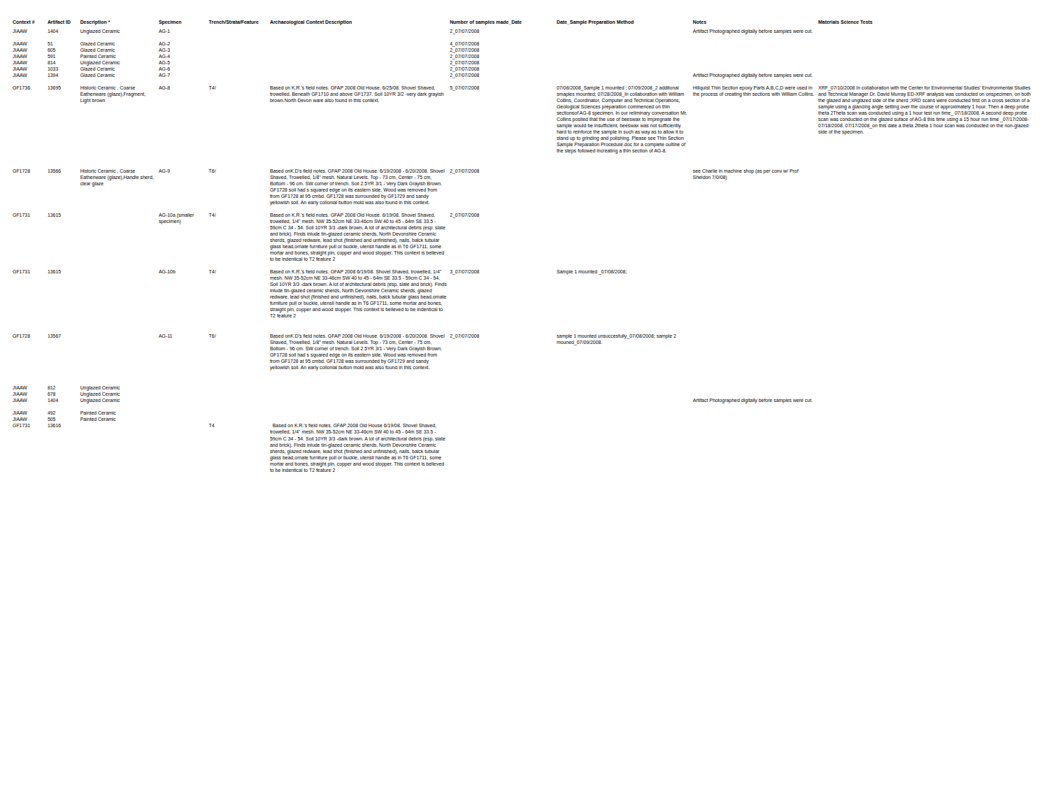| Context # | Artifact ID | Description * | Specimen | Trench/Strata/Feature | Archaeological Context Description | Number of samples made_Date | Date_Sample Preparation Method | Notes | Materials Science Tests |
| --- | --- | --- | --- | --- | --- | --- | --- | --- | --- |
| JIAAW | 1404 | Unglazed Ceramic | AG-1 | | | 2_07/07/2008 | | Artifact Photographed digitally before samples were cut. | |
| JIAAW | 51 | Glazed Ceramic | AG-2 | | | 4_07/07/2008 | | | |
| JIAAW | 605 | Glazed Ceramic | AG-3 | | | 2_07/07/2008 | | | |
| JIAAW | 591 | Painted Ceramic | AG-4 | | | 2_07/07/2008 | | | |
| JIAAW | 814 | Unglazed Ceramic | AG-5 | | | 2_07/07/2008 | | | |
| JIAAW | 1033 | Glazed Ceramic | AG-6 | | | 2_07/07/2008 | | | |
| JIAAW | 1394 | Glazed Ceramic | AG-7 | | | 2_07/07/2008 | | Artifact Photographed digitally before samples were cut. | |
| GF1736 | 13695 | Historic Ceramic , Coarse Eathenware (glaze),Fragment, Light brown | AG-8 | T4/ | Based on K.R.'s field notes. GFAP 2008 Old House. 6/25/08. Shovel Shaved, trowelled. Beneath GF1710 and above GF1737. Soil 10YR 3/2 -very dark grayish brown.North Devon ware also found in this context. | 5_07/07/2008 | 07/08/2008_Sample 1 mounted ; 07/09/2008_2 additonal smaples mounted; 07/28/2008_In collaboration with William Collins, Coordinator, Computer and Technical Operations, Geological Sciences preparation commenced on thin sectionsof AG-8 specimen. In our reliminary conversation Mr. Collins posited that the use of beeswax to impregnate the sample would be insufficient, beeswax was not sufficiently hard to reinforce the sample in such as way as to allow it to stand up to grinding and polishing. Please see Thin Section Sample Preparation Procedure.doc for a complete oultine of the steps followed increating a thin section of AG-8. | Hillquist Thin Section epoxy Parts A,B,C,D were used in the process of creating thin sections with William Collins. | XRF_07/10/2008 In collaboration with the Center for Environmental Studies' Environmental Studies and Technical Manager Dr. David Murray ED-XRF analysis was conducted on onspecimen, on both the glazed and unglazed side of the sherd ;XRD scans were conducted first on a cross section of a sample using a glancing angle setting over the course of approximately 1 hour. Then a deep probe theta 2Theta scan was conducted using a 1 hour test run time_ 07/18/2008. A second deep probe scan was conducted on the glazed suface of AG-8 this time using a 15 hour run time _07/17/2008-07/18/2008. 07/17/2008_on this date a theta 2theta 1 hour scan was conducted on the non-glazed side of the specimen. |
| GF1728 | 13566 | Historic Ceramic , Coarse Eathenware (glaze),Handle sherd, clear glaze | AG-9 | T6/ | Based onK.D's field notes. GFAP 2008 Old House. 6/19/2008 - 6/20/2008. Shovel Shaved, Trowelled, 1/8" mesh. Natural Levels. Top - 73 cm, Center - 75 cm, Bottom - 96 cm. SW corner of trench. Soil 2.5YR 3/1 - Very Dark Grayish Brown. GF1728 soil had s squared edge on its eastern side. Wood was removed from from GF1728 at 95 cmbd. GF1728 was surrounded by GF1729 and sandy yellowish soil. An early collonial button mold was also found in this context. | 2_07/07/2008 | | see Charlie in machine shop (as per conv w/ Prof Sheldon 7/0/08) | |
| GF1731 | 13615 | | AG-10a (smaller specimen) | T4/ | Based on K.R.'s field notes. GFAP 2008 Old House. 6/19/08. Shovel Shaved, trowelled, 1/4" mesh. NW 35-52cm NE 33-46cm SW 40 to 45 - 64m SE 33.5 - 59cm C 34 - 54. Soil 10YR 3/3 -dark brown. A lot of architectural debris (esp. slate and brick). Finds inlude tin-glazed ceramic sherds, North Devonshire Ceramic sherds, glazed redware, lead shot (finished and unfinished), nails, balck tubular glass bead,ornate furniture pull or buckle, utensil handle as in T6 GF1711, some mortar and bones, straight pin, copper and wood stopper. This context is believed to be indentical to T2 feature 2 | 2_07/07/2008 | | | |
| GF1731 | 13615 | | AG-10b | T4/ | Based on K.R.'s field notes. GFAP 2008 6/19/08. Shovel Shaved, trowelled, 1/4" mesh. NW 35-52cm NE 33-46cm SW 40 to 45 - 64m SE 33.5 - 59cm C 34 - 54. Soil 10YR 3/3 -dark brown. A lot of architectural debris (esp. slate and brick). Finds inlude tin-glazed ceramic sherds, North Devonshire Ceramic sherds, glazed redware, lead shot (finished and unfinished), nails, balck tubular glass bead,ornate furniture pull or buckle, utensil handle as in T6 GF1711, some mortar and bones, straight pin, copper and wood stopper. This context is believed to be indentical to T2 feature 2 | 3_07/07/2008 | Sample 1 mounted _07/08/2008; | | |
| GF1728 | 13567 | | AG-11 | T6/ | Based onK.D's field notes. GFAP 2008 Old House. 6/19/2008 - 6/20/2008. Shovel Shaved, Trowelled, 1/8" mesh. Natural Levels. Top - 73 cm, Center - 75 cm, Bottom - 96 cm. SW corner of trench. Soil 2.5YR 3/1 - Very Dark Grayish Brown. GF1728 soil had s squared edge on its eastern side. Wood was removed from from GF1728 at 95 cmbd. GF1728 was surrounded by GF1729 and sandy yellowish soil. An early collonial button mold was also found in this context. | 2_07/07/2008 | sample 1 mounted unsuccesfully_07/08/2008; sample 2 mouned_07/09/2008. | | |
| JIAAW | 812 | Unglazed Ceramic | | | | | | | |
| JIAAW | 678 | Unglazed Ceramic | | | | | | | |
| JIAAW | 1404 | Unglazed Ceramic | | | | | | Artifact Photographed digitally before samples were cut. | |
| JIAAW | 492 | Painted Ceramic | | | | | | | |
| JIAAW | 505 | Painted Ceramic | | | | | | | |
| GF1731 | 13616 | | | T4 | Based on K.R.'s field notes. GFAP 2008 Old House 6/19/08. Shovel Shaved, trowelled, 1/4" mesh. NW 35-52cm NE 33-46cm SW 40 to 45 - 64m SE 33.5 - 59cm C 34 - 54. Soil 10YR 3/3 -dark brown. A lot of architectural debris (esp. slate and brick). Finds inlude tin-glazed ceramic sherds, North Devonshire Ceramic sherds, glazed redware, lead shot (finished and unfinished), nails, balck tubular glass bead,ornate furniture pull or buckle, utensil handle as in T6 GF1711, some mortar and bones, straight pin, copper and wood stopper. This context is believed to be indentical to T2 feature 2 | | | | |